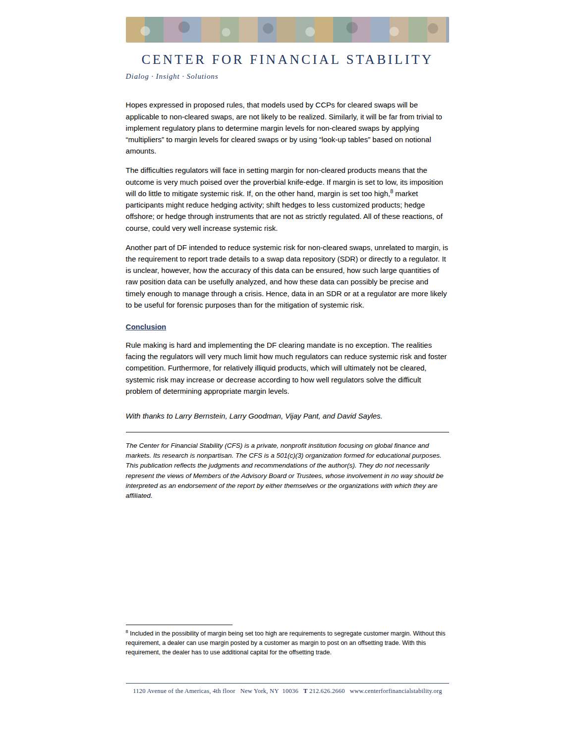CENTER FOR FINANCIAL STABILITY
Dialog · Insight · Solutions
Hopes expressed in proposed rules, that models used by CCPs for cleared swaps will be applicable to non-cleared swaps, are not likely to be realized. Similarly, it will be far from trivial to implement regulatory plans to determine margin levels for non-cleared swaps by applying “multipliers” to margin levels for cleared swaps or by using “look-up tables” based on notional amounts.
The difficulties regulators will face in setting margin for non-cleared products means that the outcome is very much poised over the proverbial knife-edge. If margin is set to low, its imposition will do little to mitigate systemic risk. If, on the other hand, margin is set too high,8 market participants might reduce hedging activity; shift hedges to less customized products; hedge offshore; or hedge through instruments that are not as strictly regulated. All of these reactions, of course, could very well increase systemic risk.
Another part of DF intended to reduce systemic risk for non-cleared swaps, unrelated to margin, is the requirement to report trade details to a swap data repository (SDR) or directly to a regulator. It is unclear, however, how the accuracy of this data can be ensured, how such large quantities of raw position data can be usefully analyzed, and how these data can possibly be precise and timely enough to manage through a crisis. Hence, data in an SDR or at a regulator are more likely to be useful for forensic purposes than for the mitigation of systemic risk.
Conclusion
Rule making is hard and implementing the DF clearing mandate is no exception. The realities facing the regulators will very much limit how much regulators can reduce systemic risk and foster competition. Furthermore, for relatively illiquid products, which will ultimately not be cleared, systemic risk may increase or decrease according to how well regulators solve the difficult problem of determining appropriate margin levels.
With thanks to Larry Bernstein, Larry Goodman, Vijay Pant, and David Sayles.
The Center for Financial Stability (CFS) is a private, nonprofit institution focusing on global finance and markets. Its research is nonpartisan. The CFS is a 501(c)(3) organization formed for educational purposes. This publication reflects the judgments and recommendations of the author(s). They do not necessarily represent the views of Members of the Advisory Board or Trustees, whose involvement in no way should be interpreted as an endorsement of the report by either themselves or the organizations with which they are affiliated.
8 Included in the possibility of margin being set too high are requirements to segregate customer margin. Without this requirement, a dealer can use margin posted by a customer as margin to post on an offsetting trade. With this requirement, the dealer has to use additional capital for the offsetting trade.
1120 Avenue of the Americas, 4th floor New York, NY 10036 T 212.626.2660 www.centerforfinancialstability.org